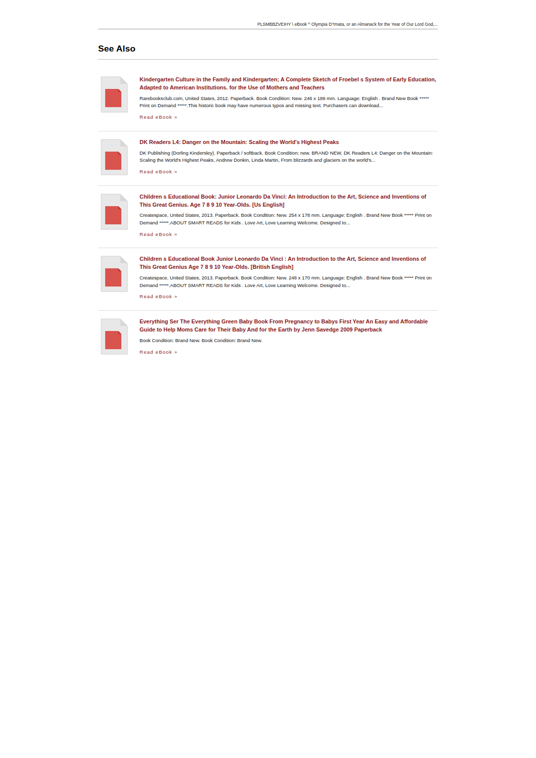PLSMBBZVEIHY \ eBook ^ Olympia D?mata, or an Almanack for the Year of Our Lord God,...
See Also
Kindergarten Culture in the Family and Kindergarten; A Complete Sketch of Froebel s System of Early Education, Adapted to American Institutions. for the Use of Mothers and Teachers
Rarebooksclub.com, United States, 2012. Paperback. Book Condition: New. 246 x 189 mm. Language: English . Brand New Book ***** Print on Demand *****.This historic book may have numerous typos and missing text. Purchasers can download...
Read eBook »
DK Readers L4: Danger on the Mountain: Scaling the World's Highest Peaks
DK Publishing (Dorling Kindersley). Paperback / softback. Book Condition: new. BRAND NEW, DK Readers L4: Danger on the Mountain: Scaling the World's Highest Peaks, Andrew Donkin, Linda Martin, From blizzards and glaciers on the world's...
Read eBook »
Children s Educational Book: Junior Leonardo Da Vinci: An Introduction to the Art, Science and Inventions of This Great Genius. Age 7 8 9 10 Year-Olds. [Us English]
Createspace, United States, 2013. Paperback. Book Condition: New. 254 x 178 mm. Language: English . Brand New Book ***** Print on Demand *****.ABOUT SMART READS for Kids . Love Art, Love Learning Welcome. Designed to...
Read eBook »
Children s Educational Book Junior Leonardo Da Vinci : An Introduction to the Art, Science and Inventions of This Great Genius Age 7 8 9 10 Year-Olds. [British English]
Createspace, United States, 2013. Paperback. Book Condition: New. 248 x 170 mm. Language: English . Brand New Book ***** Print on Demand *****.ABOUT SMART READS for Kids . Love Art, Love Learning Welcome. Designed to...
Read eBook »
Everything Ser The Everything Green Baby Book From Pregnancy to Babys First Year An Easy and Affordable Guide to Help Moms Care for Their Baby And for the Earth by Jenn Savedge 2009 Paperback
Book Condition: Brand New. Book Condition: Brand New.
Read eBook »